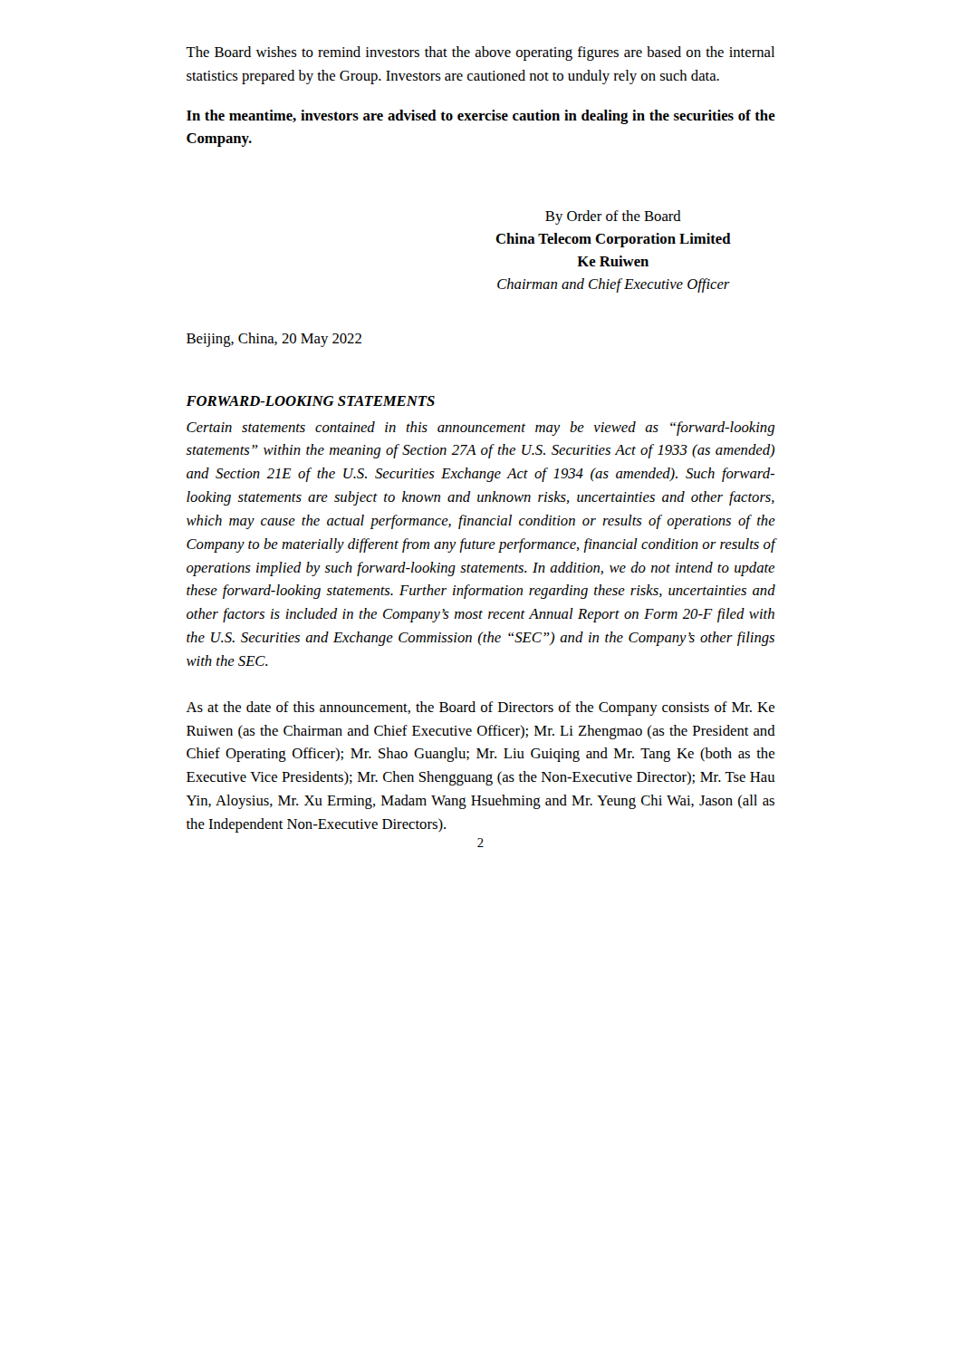The Board wishes to remind investors that the above operating figures are based on the internal statistics prepared by the Group. Investors are cautioned not to unduly rely on such data.
In the meantime, investors are advised to exercise caution in dealing in the securities of the Company.
By Order of the Board
China Telecom Corporation Limited
Ke Ruiwen
Chairman and Chief Executive Officer
Beijing, China, 20 May 2022
FORWARD-LOOKING STATEMENTS
Certain statements contained in this announcement may be viewed as “forward-looking statements” within the meaning of Section 27A of the U.S. Securities Act of 1933 (as amended) and Section 21E of the U.S. Securities Exchange Act of 1934 (as amended). Such forward-looking statements are subject to known and unknown risks, uncertainties and other factors, which may cause the actual performance, financial condition or results of operations of the Company to be materially different from any future performance, financial condition or results of operations implied by such forward-looking statements. In addition, we do not intend to update these forward-looking statements. Further information regarding these risks, uncertainties and other factors is included in the Company’s most recent Annual Report on Form 20-F filed with the U.S. Securities and Exchange Commission (the “SEC”) and in the Company’s other filings with the SEC.
As at the date of this announcement, the Board of Directors of the Company consists of Mr. Ke Ruiwen (as the Chairman and Chief Executive Officer); Mr. Li Zhengmao (as the President and Chief Operating Officer); Mr. Shao Guanglu; Mr. Liu Guiqing and Mr. Tang Ke (both as the Executive Vice Presidents); Mr. Chen Shengguang (as the Non-Executive Director); Mr. Tse Hau Yin, Aloysius, Mr. Xu Erming, Madam Wang Hsuehming and Mr. Yeung Chi Wai, Jason (all as the Independent Non-Executive Directors).
2